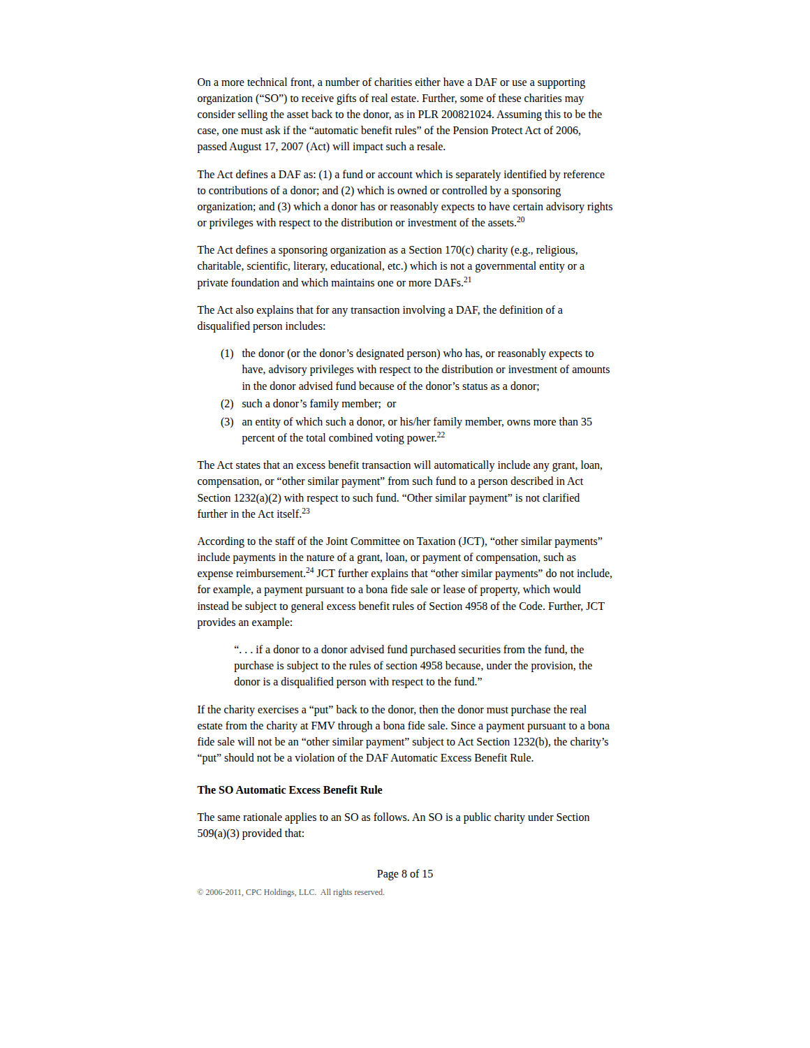On a more technical front, a number of charities either have a DAF or use a supporting organization (“SO”) to receive gifts of real estate. Further, some of these charities may consider selling the asset back to the donor, as in PLR 200821024. Assuming this to be the case, one must ask if the “automatic benefit rules” of the Pension Protect Act of 2006, passed August 17, 2007 (Act) will impact such a resale.
The Act defines a DAF as: (1) a fund or account which is separately identified by reference to contributions of a donor; and (2) which is owned or controlled by a sponsoring organization; and (3) which a donor has or reasonably expects to have certain advisory rights or privileges with respect to the distribution or investment of the assets.20
The Act defines a sponsoring organization as a Section 170(c) charity (e.g., religious, charitable, scientific, literary, educational, etc.) which is not a governmental entity or a private foundation and which maintains one or more DAFs.21
The Act also explains that for any transaction involving a DAF, the definition of a disqualified person includes:
(1) the donor (or the donor’s designated person) who has, or reasonably expects to have, advisory privileges with respect to the distribution or investment of amounts in the donor advised fund because of the donor’s status as a donor;
(2) such a donor’s family member; or
(3) an entity of which such a donor, or his/her family member, owns more than 35 percent of the total combined voting power.22
The Act states that an excess benefit transaction will automatically include any grant, loan, compensation, or “other similar payment” from such fund to a person described in Act Section 1232(a)(2) with respect to such fund. “Other similar payment” is not clarified further in the Act itself.23
According to the staff of the Joint Committee on Taxation (JCT), “other similar payments” include payments in the nature of a grant, loan, or payment of compensation, such as expense reimbursement.24 JCT further explains that “other similar payments” do not include, for example, a payment pursuant to a bona fide sale or lease of property, which would instead be subject to general excess benefit rules of Section 4958 of the Code. Further, JCT provides an example:
“. . . if a donor to a donor advised fund purchased securities from the fund, the purchase is subject to the rules of section 4958 because, under the provision, the donor is a disqualified person with respect to the fund.”
If the charity exercises a “put” back to the donor, then the donor must purchase the real estate from the charity at FMV through a bona fide sale. Since a payment pursuant to a bona fide sale will not be an “other similar payment” subject to Act Section 1232(b), the charity’s “put” should not be a violation of the DAF Automatic Excess Benefit Rule.
The SO Automatic Excess Benefit Rule
The same rationale applies to an SO as follows. An SO is a public charity under Section 509(a)(3) provided that:
Page 8 of 15
© 2006-2011, CPC Holdings, LLC. All rights reserved.